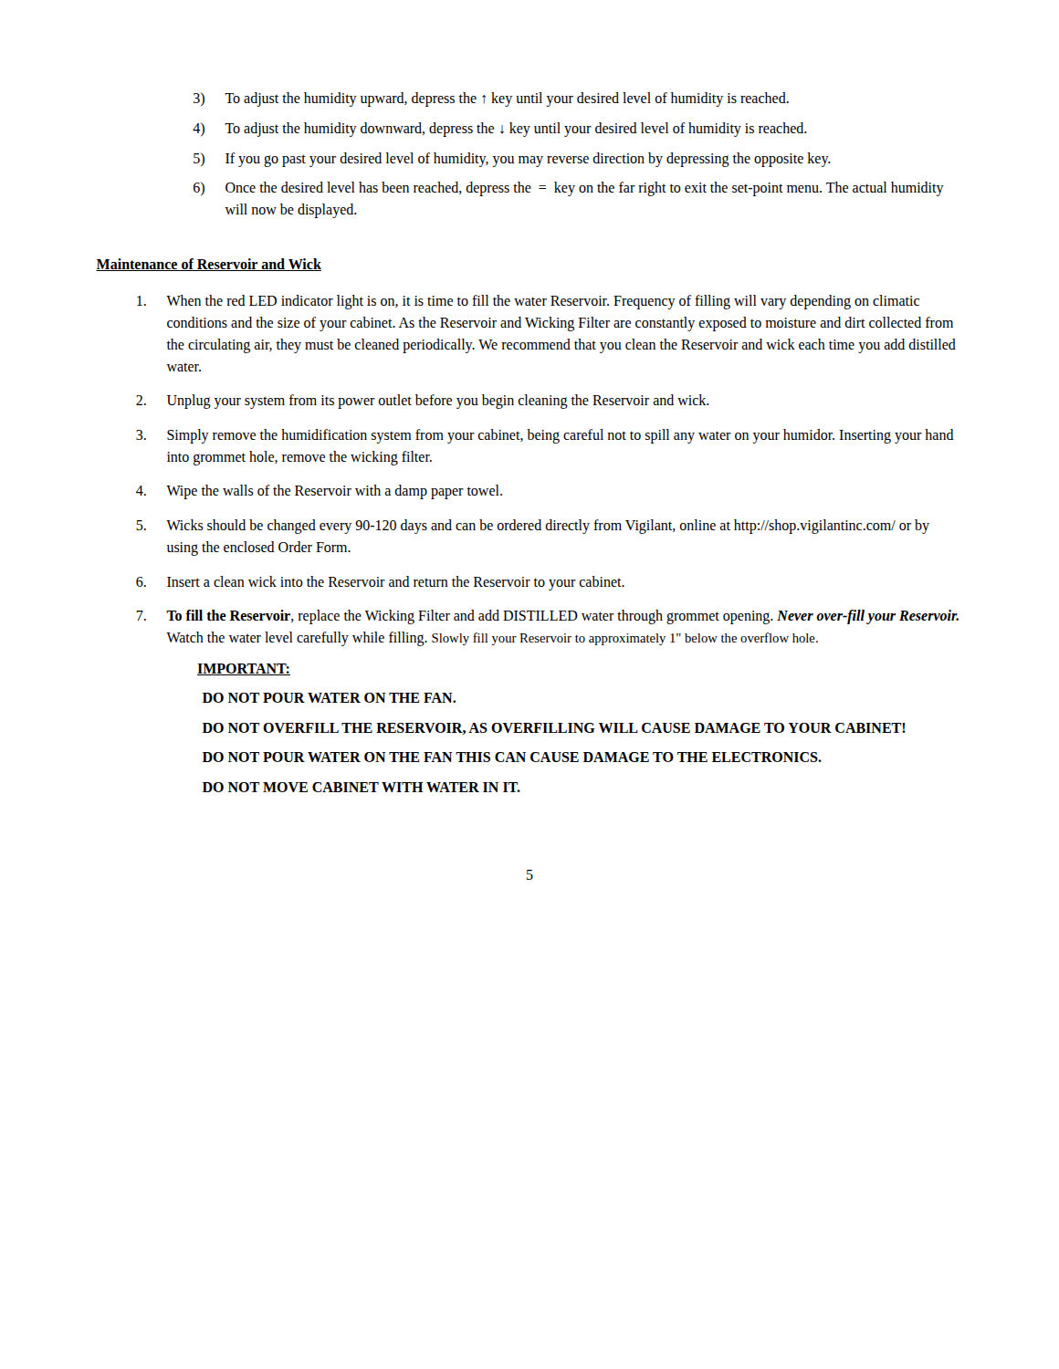3) To adjust the humidity upward, depress the ↑ key until your desired level of humidity is reached.
4) To adjust the humidity downward, depress the ↓ key until your desired level of humidity is reached.
5) If you go past your desired level of humidity, you may reverse direction by depressing the opposite key.
6) Once the desired level has been reached, depress the = key on the far right to exit the set-point menu. The actual humidity will now be displayed.
Maintenance of Reservoir and Wick
1. When the red LED indicator light is on, it is time to fill the water Reservoir. Frequency of filling will vary depending on climatic conditions and the size of your cabinet. As the Reservoir and Wicking Filter are constantly exposed to moisture and dirt collected from the circulating air, they must be cleaned periodically. We recommend that you clean the Reservoir and wick each time you add distilled water.
2. Unplug your system from its power outlet before you begin cleaning the Reservoir and wick.
3. Simply remove the humidification system from your cabinet, being careful not to spill any water on your humidor. Inserting your hand into grommet hole, remove the wicking filter.
4. Wipe the walls of the Reservoir with a damp paper towel.
5. Wicks should be changed every 90-120 days and can be ordered directly from Vigilant, online at http://shop.vigilantinc.com/ or by using the enclosed Order Form.
6. Insert a clean wick into the Reservoir and return the Reservoir to your cabinet.
7. To fill the Reservoir, replace the Wicking Filter and add DISTILLED water through grommet opening. Never over-fill your Reservoir. Watch the water level carefully while filling. Slowly fill your Reservoir to approximately 1" below the overflow hole.
IMPORTANT:
DO NOT POUR WATER ON THE FAN.
DO NOT OVERFILL THE RESERVOIR, AS OVERFILLING WILL CAUSE DAMAGE TO YOUR CABINET!
DO NOT POUR WATER ON THE FAN THIS CAN CAUSE DAMAGE TO THE ELECTRONICS.
DO NOT MOVE CABINET WITH WATER IN IT.
5